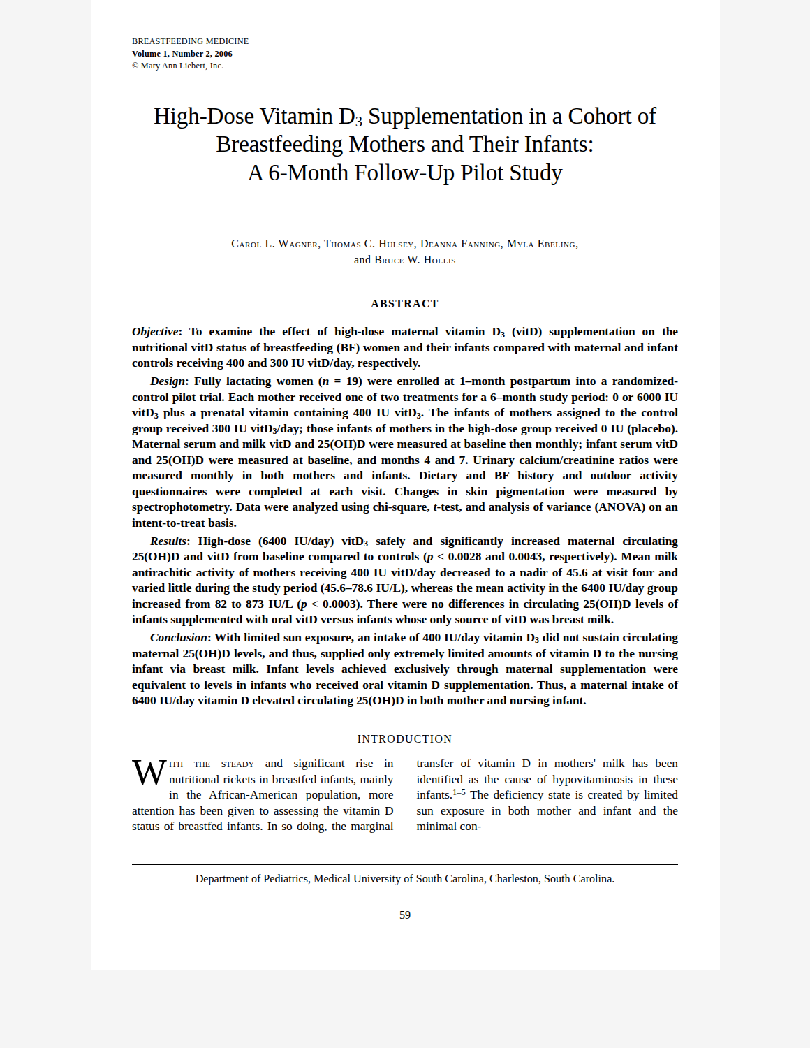Breastfeeding Medicine
Volume 1, Number 2, 2006
© Mary Ann Liebert, Inc.
High-Dose Vitamin D3 Supplementation in a Cohort of
Breastfeeding Mothers and Their Infants:
A 6-Month Follow-Up Pilot Study
Carol L. Wagner, Thomas C. Hulsey, Deanna Fanning, Myla Ebeling,
and Bruce W. Hollis
ABSTRACT
Objective: To examine the effect of high-dose maternal vitamin D3 (vitD) supplementation on the nutritional vitD status of breastfeeding (BF) women and their infants compared with maternal and infant controls receiving 400 and 300 IU vitD/day, respectively.
Design: Fully lactating women (n = 19) were enrolled at 1–month postpartum into a randomized-control pilot trial. Each mother received one of two treatments for a 6–month study period: 0 or 6000 IU vitD3 plus a prenatal vitamin containing 400 IU vitD3. The infants of mothers assigned to the control group received 300 IU vitD3/day; those infants of mothers in the high-dose group received 0 IU (placebo). Maternal serum and milk vitD and 25(OH)D were measured at baseline then monthly; infant serum vitD and 25(OH)D were measured at baseline, and months 4 and 7. Urinary calcium/creatinine ratios were measured monthly in both mothers and infants. Dietary and BF history and outdoor activity questionnaires were completed at each visit. Changes in skin pigmentation were measured by spectrophotometry. Data were analyzed using chi-square, t-test, and analysis of variance (ANOVA) on an intent-to-treat basis.
Results: High-dose (6400 IU/day) vitD3 safely and significantly increased maternal circulating 25(OH)D and vitD from baseline compared to controls (p < 0.0028 and 0.0043, respectively). Mean milk antirachitic activity of mothers receiving 400 IU vitD/day decreased to a nadir of 45.6 at visit four and varied little during the study period (45.6–78.6 IU/L), whereas the mean activity in the 6400 IU/day group increased from 82 to 873 IU/L (p < 0.0003). There were no differences in circulating 25(OH)D levels of infants supplemented with oral vitD versus infants whose only source of vitD was breast milk.
Conclusion: With limited sun exposure, an intake of 400 IU/day vitamin D3 did not sustain circulating maternal 25(OH)D levels, and thus, supplied only extremely limited amounts of vitamin D to the nursing infant via breast milk. Infant levels achieved exclusively through maternal supplementation were equivalent to levels in infants who received oral vitamin D supplementation. Thus, a maternal intake of 6400 IU/day vitamin D elevated circulating 25(OH)D in both mother and nursing infant.
INTRODUCTION
With the steady and significant rise in nutritional rickets in breastfed infants, mainly in the African-American population, more attention has been given to assessing the vitamin D status of breastfed infants. In so doing, the marginal transfer of vitamin D in mothers' milk has been identified as the cause of hypovitaminosis in these infants.1–5 The deficiency state is created by limited sun exposure in both mother and infant and the minimal con-
Department of Pediatrics, Medical University of South Carolina, Charleston, South Carolina.
59